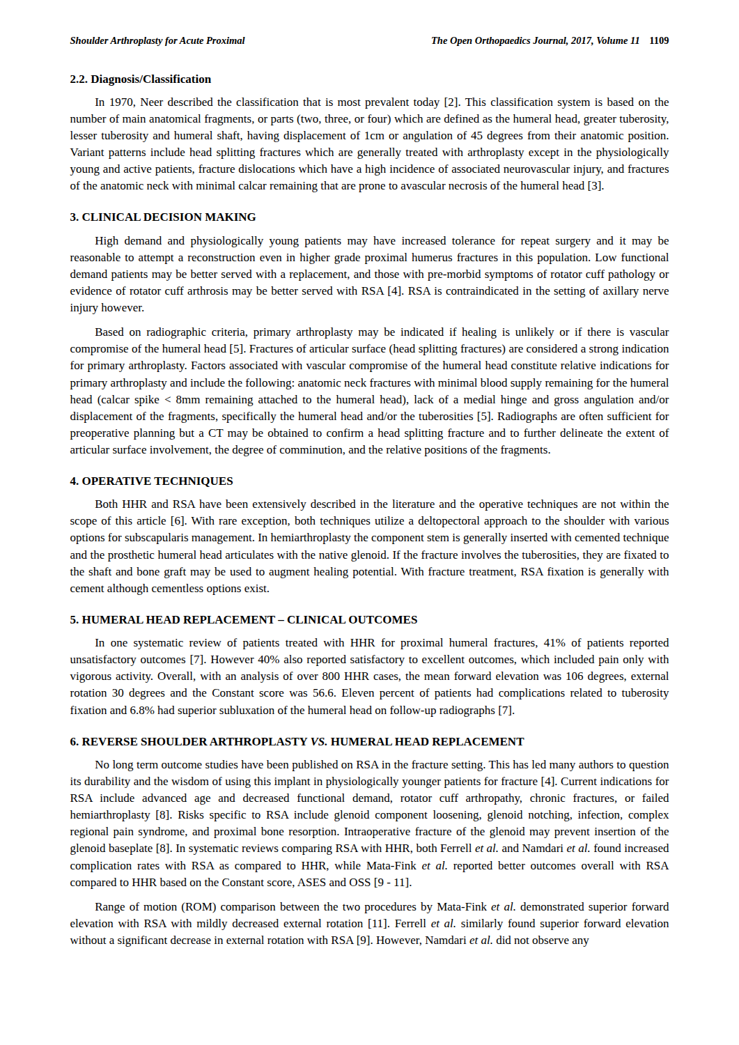Shoulder Arthroplasty for Acute Proximal
The Open Orthopaedics Journal, 2017, Volume 11 1109
2.2. Diagnosis/Classification
In 1970, Neer described the classification that is most prevalent today [2]. This classification system is based on the number of main anatomical fragments, or parts (two, three, or four) which are defined as the humeral head, greater tuberosity, lesser tuberosity and humeral shaft, having displacement of 1cm or angulation of 45 degrees from their anatomic position. Variant patterns include head splitting fractures which are generally treated with arthroplasty except in the physiologically young and active patients, fracture dislocations which have a high incidence of associated neurovascular injury, and fractures of the anatomic neck with minimal calcar remaining that are prone to avascular necrosis of the humeral head [3].
3. Clinical Decision Making
High demand and physiologically young patients may have increased tolerance for repeat surgery and it may be reasonable to attempt a reconstruction even in higher grade proximal humerus fractures in this population. Low functional demand patients may be better served with a replacement, and those with pre-morbid symptoms of rotator cuff pathology or evidence of rotator cuff arthrosis may be better served with RSA [4]. RSA is contraindicated in the setting of axillary nerve injury however.
Based on radiographic criteria, primary arthroplasty may be indicated if healing is unlikely or if there is vascular compromise of the humeral head [5]. Fractures of articular surface (head splitting fractures) are considered a strong indication for primary arthroplasty. Factors associated with vascular compromise of the humeral head constitute relative indications for primary arthroplasty and include the following: anatomic neck fractures with minimal blood supply remaining for the humeral head (calcar spike < 8mm remaining attached to the humeral head), lack of a medial hinge and gross angulation and/or displacement of the fragments, specifically the humeral head and/or the tuberosities [5]. Radiographs are often sufficient for preoperative planning but a CT may be obtained to confirm a head splitting fracture and to further delineate the extent of articular surface involvement, the degree of comminution, and the relative positions of the fragments.
4. Operative Techniques
Both HHR and RSA have been extensively described in the literature and the operative techniques are not within the scope of this article [6]. With rare exception, both techniques utilize a deltopectoral approach to the shoulder with various options for subscapularis management. In hemiarthroplasty the component stem is generally inserted with cemented technique and the prosthetic humeral head articulates with the native glenoid. If the fracture involves the tuberosities, they are fixated to the shaft and bone graft may be used to augment healing potential. With fracture treatment, RSA fixation is generally with cement although cementless options exist.
5. Humeral Head Replacement – Clinical Outcomes
In one systematic review of patients treated with HHR for proximal humeral fractures, 41% of patients reported unsatisfactory outcomes [7]. However 40% also reported satisfactory to excellent outcomes, which included pain only with vigorous activity. Overall, with an analysis of over 800 HHR cases, the mean forward elevation was 106 degrees, external rotation 30 degrees and the Constant score was 56.6. Eleven percent of patients had complications related to tuberosity fixation and 6.8% had superior subluxation of the humeral head on follow-up radiographs [7].
6. Reverse Shoulder Arthroplasty vs. Humeral Head Replacement
No long term outcome studies have been published on RSA in the fracture setting. This has led many authors to question its durability and the wisdom of using this implant in physiologically younger patients for fracture [4]. Current indications for RSA include advanced age and decreased functional demand, rotator cuff arthropathy, chronic fractures, or failed hemiarthroplasty [8]. Risks specific to RSA include glenoid component loosening, glenoid notching, infection, complex regional pain syndrome, and proximal bone resorption. Intraoperative fracture of the glenoid may prevent insertion of the glenoid baseplate [8]. In systematic reviews comparing RSA with HHR, both Ferrell et al. and Namdari et al. found increased complication rates with RSA as compared to HHR, while Mata-Fink et al. reported better outcomes overall with RSA compared to HHR based on the Constant score, ASES and OSS [9 - 11].
Range of motion (ROM) comparison between the two procedures by Mata-Fink et al. demonstrated superior forward elevation with RSA with mildly decreased external rotation [11]. Ferrell et al. similarly found superior forward elevation without a significant decrease in external rotation with RSA [9]. However, Namdari et al. did not observe any